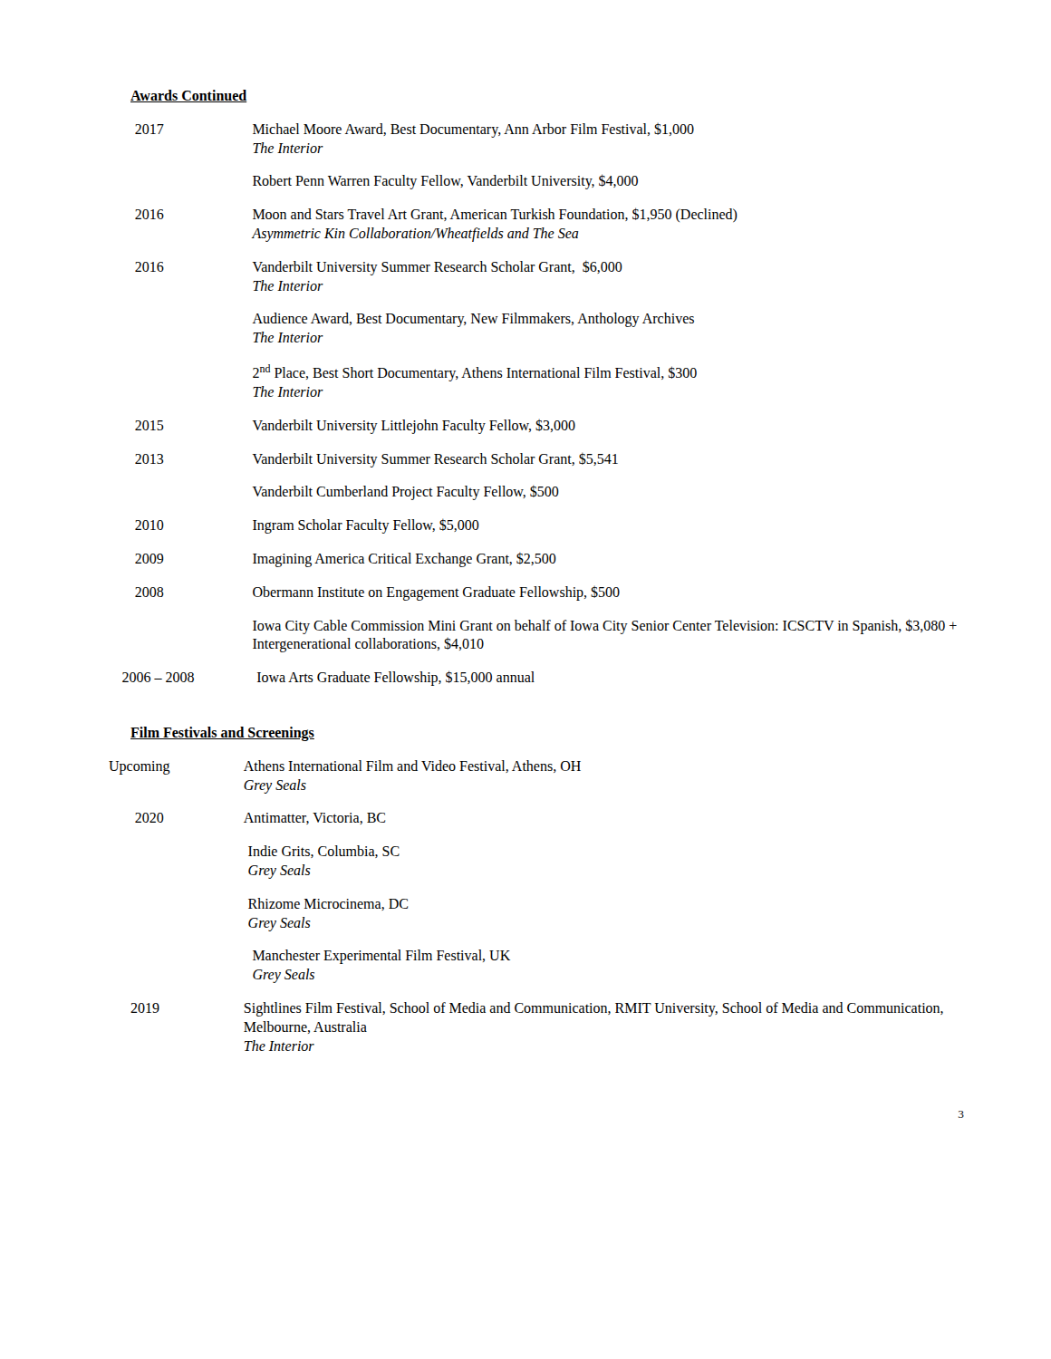Awards Continued
| 2017 | Michael Moore Award, Best Documentary, Ann Arbor Film Festival, $1,000 The Interior |
| | Robert Penn Warren Faculty Fellow, Vanderbilt University, $4,000 |
| 2016 | Moon and Stars Travel Art Grant, American Turkish Foundation, $1,950 (Declined) Asymmetric Kin Collaboration/Wheatfields and The Sea |
| 2016 | Vanderbilt University Summer Research Scholar Grant, $6,000 The Interior |
| | Audience Award, Best Documentary, New Filmmakers, Anthology Archives The Interior |
| | 2 nd Place, Best Short Documentary, Athens International Film Festival, $300 The Interior |
| 2015 | Vanderbilt University Littlejohn Faculty Fellow, $3,000 |
| 2013 | Vanderbilt University Summer Research Scholar Grant, $5,541 |
| | Vanderbilt Cumberland Project Faculty Fellow, $500 |
| 2010 | Ingram Scholar Faculty Fellow, $5,000 |
| 2009 | Imagining America Critical Exchange Grant, $2,500 |
| 2008 | Obermann Institute on Engagement Graduate Fellowship, $500 |
| | Iowa City Cable Commission Mini Grant on behalf of Iowa City Senior Center Television: ICSCTV in Spanish, $3,080 + Intergenerational collaborations, $4,010 |
| 2006 – 2008 | Iowa Arts Graduate Fellowship, $15,000 annual |
Film Festivals and Screenings
| Upcoming | Athens International Film and Video Festival, Athens, OH Grey Seals |
| 2020 | Antimatter, Victoria, BC |
| | Indie Grits, Columbia, SC Grey Seals |
| | Rhizome Microcinema, DC Grey Seals |
| | Manchester Experimental Film Festival, UK Grey Seals |
| 2019 | Sightlines Film Festival, School of Media and Communication, RMIT University, School of Media and Communication, Melbourne, Australia The Interior |
3